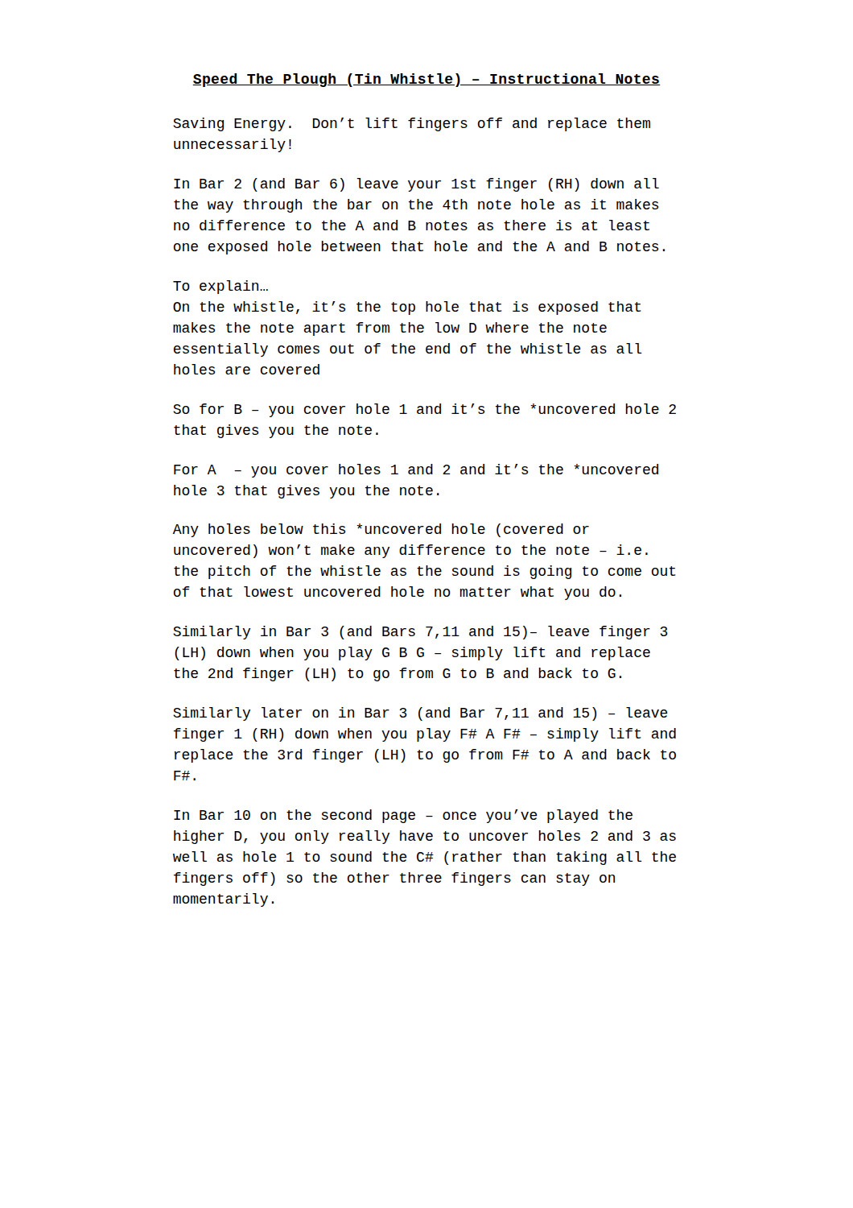Speed The Plough (Tin Whistle) – Instructional Notes
Saving Energy. Don’t lift fingers off and replace them unnecessarily!
In Bar 2 (and Bar 6) leave your 1st finger (RH) down all the way through the bar on the 4th note hole as it makes no difference to the A and B notes as there is at least one exposed hole between that hole and the A and B notes.
To explain…
On the whistle, it’s the top hole that is exposed that makes the note apart from the low D where the note essentially comes out of the end of the whistle as all holes are covered
So for B – you cover hole 1 and it’s the *uncovered hole 2 that gives you the note.
For A – you cover holes 1 and 2 and it’s the *uncovered hole 3 that gives you the note.
Any holes below this *uncovered hole (covered or uncovered) won’t make any difference to the note – i.e. the pitch of the whistle as the sound is going to come out of that lowest uncovered hole no matter what you do.
Similarly in Bar 3 (and Bars 7,11 and 15)– leave finger 3 (LH) down when you play G B G – simply lift and replace the 2nd finger (LH) to go from G to B and back to G.
Similarly later on in Bar 3 (and Bar 7,11 and 15) – leave finger 1 (RH) down when you play F# A F# – simply lift and replace the 3rd finger (LH) to go from F# to A and back to F#.
In Bar 10 on the second page – once you’ve played the higher D, you only really have to uncover holes 2 and 3 as well as hole 1 to sound the C# (rather than taking all the fingers off) so the other three fingers can stay on momentarily.